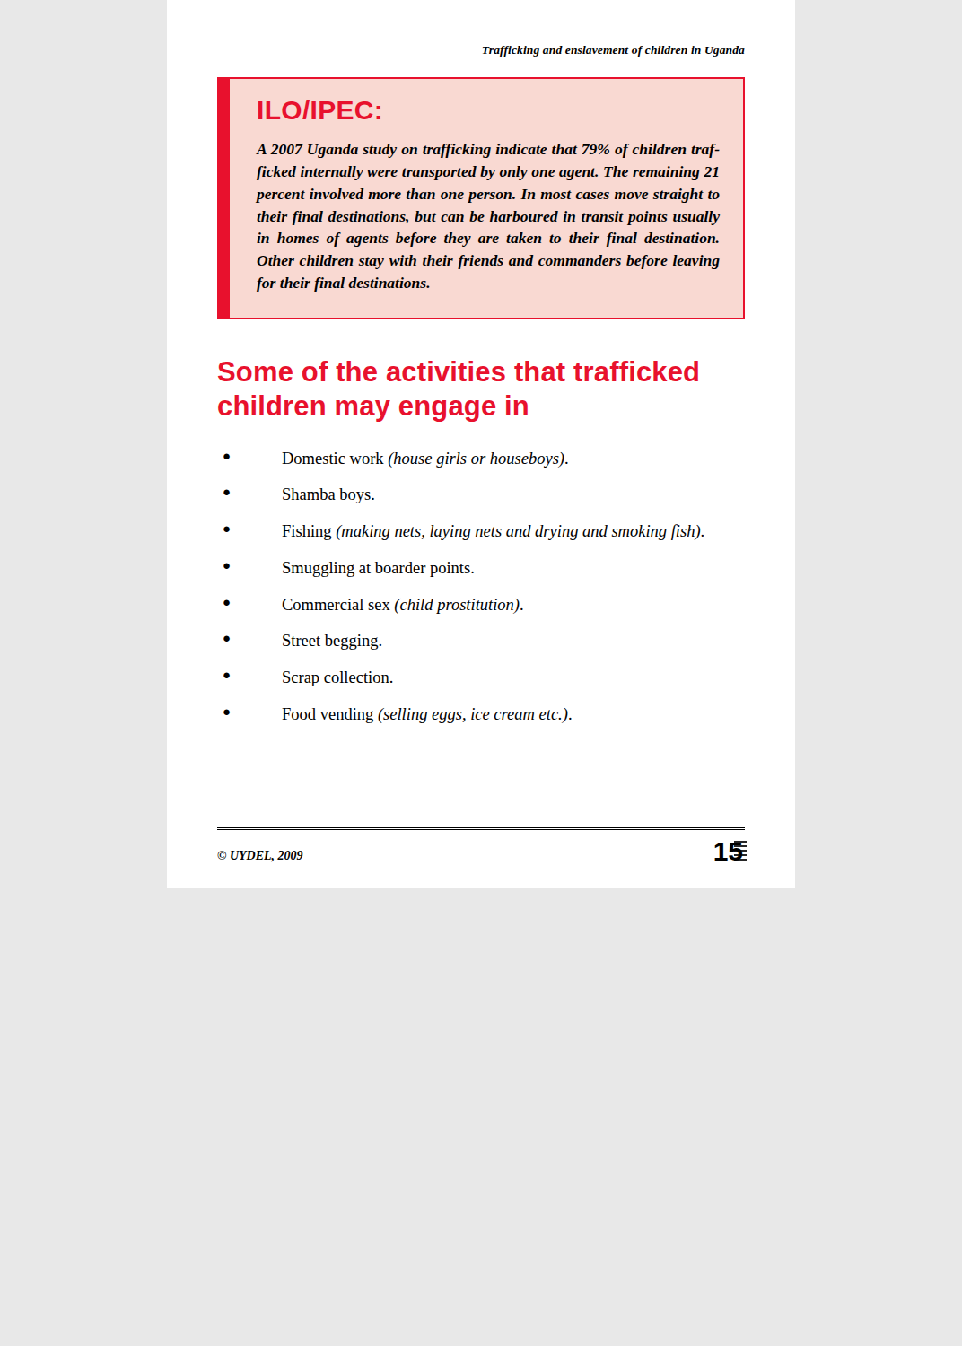Trafficking and enslavement of children in Uganda
ILO/IPEC:
A 2007 Uganda study on trafficking indicate that 79% of children trafficked internally were transported by only one agent. The remaining 21 percent involved more than one person. In most cases move straight to their final destinations, but can be harboured in transit points usually in homes of agents before they are taken to their final destination. Other children stay with their friends and commanders before leaving for their final destinations.
Some of the activities that trafficked children may engage in
Domestic work (house girls or houseboys).
Shamba boys.
Fishing (making nets, laying nets and drying and smoking fish).
Smuggling at boarder points.
Commercial sex (child prostitution).
Street begging.
Scrap collection.
Food vending (selling eggs, ice cream etc.).
© UYDEL, 2009
15